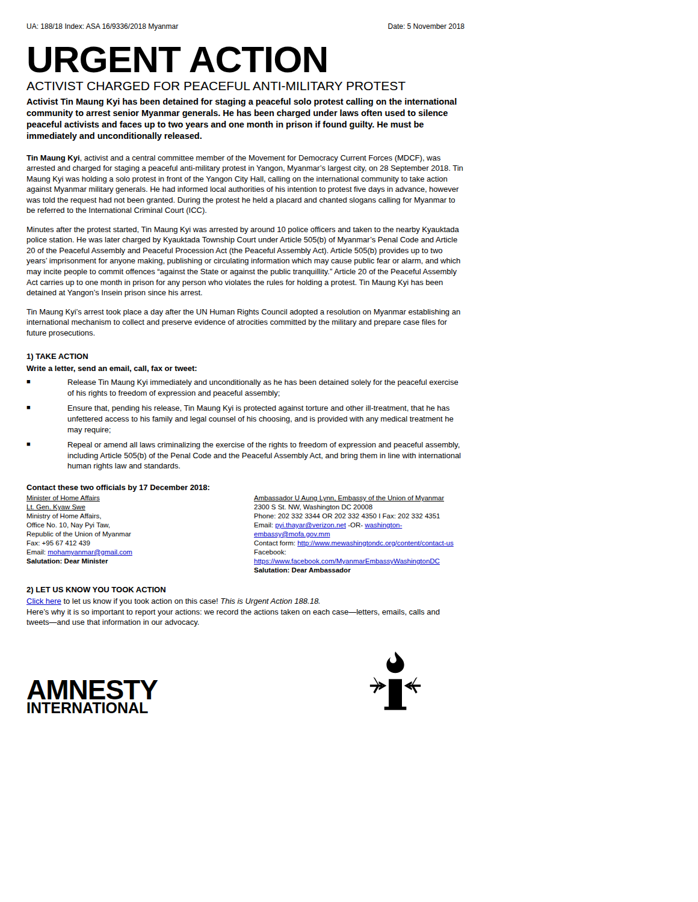UA: 188/18 Index: ASA 16/9336/2018 Myanmar Date: 5 November 2018
URGENT ACTION
ACTIVIST CHARGED FOR PEACEFUL ANTI-MILITARY PROTEST
Activist Tin Maung Kyi has been detained for staging a peaceful solo protest calling on the international community to arrest senior Myanmar generals. He has been charged under laws often used to silence peaceful activists and faces up to two years and one month in prison if found guilty. He must be immediately and unconditionally released.
Tin Maung Kyi, activist and a central committee member of the Movement for Democracy Current Forces (MDCF), was arrested and charged for staging a peaceful anti-military protest in Yangon, Myanmar’s largest city, on 28 September 2018. Tin Maung Kyi was holding a solo protest in front of the Yangon City Hall, calling on the international community to take action against Myanmar military generals. He had informed local authorities of his intention to protest five days in advance, however was told the request had not been granted. During the protest he held a placard and chanted slogans calling for Myanmar to be referred to the International Criminal Court (ICC).
Minutes after the protest started, Tin Maung Kyi was arrested by around 10 police officers and taken to the nearby Kyauktada police station. He was later charged by Kyauktada Township Court under Article 505(b) of Myanmar’s Penal Code and Article 20 of the Peaceful Assembly and Peaceful Procession Act (the Peaceful Assembly Act). Article 505(b) provides up to two years’ imprisonment for anyone making, publishing or circulating information which may cause public fear or alarm, and which may incite people to commit offences “against the State or against the public tranquillity.” Article 20 of the Peaceful Assembly Act carries up to one month in prison for any person who violates the rules for holding a protest. Tin Maung Kyi has been detained at Yangon’s Insein prison since his arrest.
Tin Maung Kyi’s arrest took place a day after the UN Human Rights Council adopted a resolution on Myanmar establishing an international mechanism to collect and preserve evidence of atrocities committed by the military and prepare case files for future prosecutions.
1) TAKE ACTION
Write a letter, send an email, call, fax or tweet:
Release Tin Maung Kyi immediately and unconditionally as he has been detained solely for the peaceful exercise of his rights to freedom of expression and peaceful assembly;
Ensure that, pending his release, Tin Maung Kyi is protected against torture and other ill-treatment, that he has unfettered access to his family and legal counsel of his choosing, and is provided with any medical treatment he may require;
Repeal or amend all laws criminalizing the exercise of the rights to freedom of expression and peaceful assembly, including Article 505(b) of the Penal Code and the Peaceful Assembly Act, and bring them in line with international human rights law and standards.
Contact these two officials by 17 December 2018:
Minister of Home Affairs
Lt. Gen. Kyaw Swe
Ministry of Home Affairs,
Office No. 10, Nay Pyi Taw,
Republic of the Union of Myanmar
Fax: +95 67 412 439
Email: mohamyanmar@gmail.com
Salutation: Dear Minister
Ambassador U Aung Lynn, Embassy of the Union of Myanmar
2300 S St. NW, Washington DC 20008
Phone: 202 332 3344 OR 202 332 4350 I Fax: 202 332 4351
Email: pyi.thayar@verizon.net -OR- washington-embassy@mofa.gov.mm
Contact form: http://www.mewashingtondc.org/content/contact-us
Facebook: https://www.facebook.com/MyanmarEmbassyWashingtonDC
Salutation: Dear Ambassador
2) LET US KNOW YOU TOOK ACTION
Click here to let us know if you took action on this case! This is Urgent Action 188.18.
Here’s why it is so important to report your actions: we record the actions taken on each case—letters, emails, calls and tweets—and use that information in our advocacy.
AMNESTY INTERNATIONAL